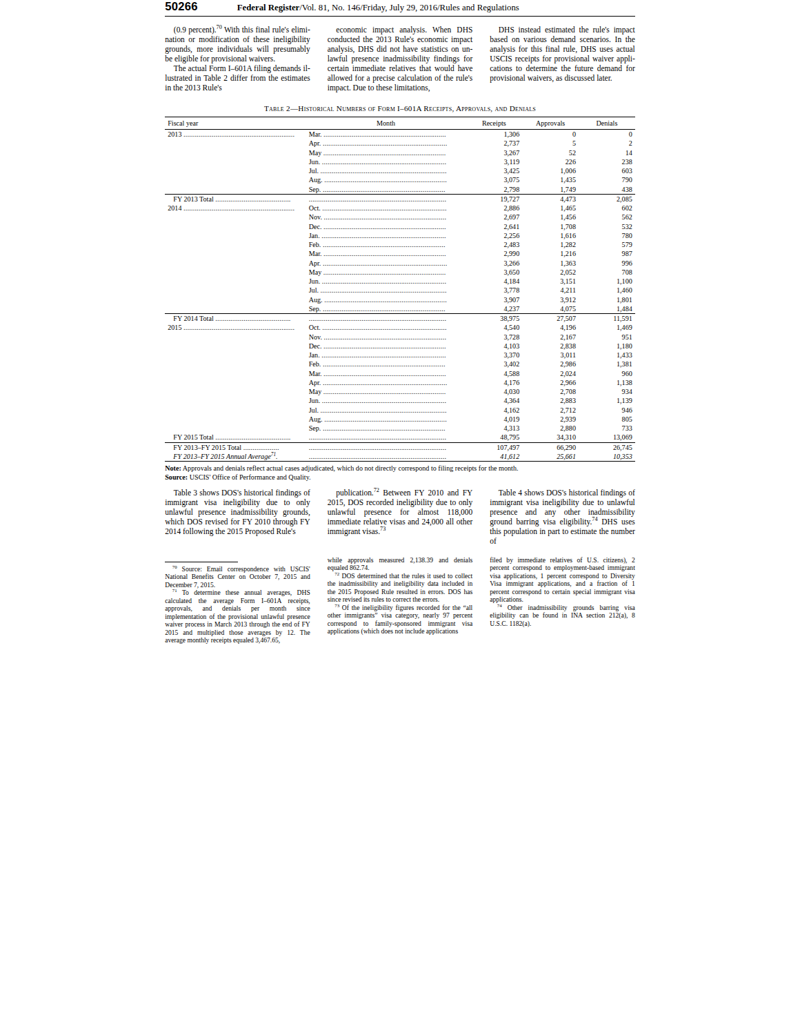50266 Federal Register/Vol. 81, No. 146/Friday, July 29, 2016/Rules and Regulations
(0.9 percent).70 With this final rule's elimination or modification of these ineligibility grounds, more individuals will presumably be eligible for provisional waivers.
The actual Form I–601A filing demands illustrated in Table 2 differ from the estimates in the 2013 Rule's
economic impact analysis. When DHS conducted the 2013 Rule's economic impact analysis, DHS did not have statistics on unlawful presence inadmissibility findings for certain immediate relatives that would have allowed for a precise calculation of the rule's impact. Due to these limitations,
DHS instead estimated the rule's impact based on various demand scenarios. In the analysis for this final rule, DHS uses actual USCIS receipts for provisional waiver applications to determine the future demand for provisional waivers, as discussed later.
Table 2—Historical Numbers of Form I–601A Receipts, Approvals, and Denials
| Fiscal year | Month | Receipts | Approvals | Denials |
| --- | --- | --- | --- | --- |
| 2013 ........................................................... | Mar. ................................................................. | 1,306 | 0 | 0 |
| | Apr. .................................................................. | 2,737 | 5 | 2 |
| | May ................................................................. | 3,267 | 52 | 14 |
| | Jun. .................................................................. | 3,119 | 226 | 238 |
| | Jul. ................................................................... | 3,425 | 1,006 | 603 |
| | Aug. ................................................................. | 3,075 | 1,435 | 790 |
| | Sep. ................................................................. | 2,798 | 1,749 | 438 |
| FY 2013 Total ........................................ | ......................................................................... | 19,727 | 4,473 | 2,085 |
| 2014 ........................................................... | Oct. .................................................................. | 2,886 | 1,465 | 602 |
| | Nov. ................................................................. | 2,697 | 1,456 | 562 |
| | Dec. ................................................................. | 2,641 | 1,708 | 532 |
| | Jan. .................................................................. | 2,256 | 1,616 | 780 |
| | Feb. ................................................................. | 2,483 | 1,282 | 579 |
| | Mar. ................................................................. | 2,990 | 1,216 | 987 |
| | Apr. .................................................................. | 3,266 | 1,363 | 996 |
| | May ................................................................. | 3,650 | 2,052 | 708 |
| | Jun. .................................................................. | 4,184 | 3,151 | 1,100 |
| | Jul. ................................................................... | 3,778 | 4,211 | 1,460 |
| | Aug. ................................................................. | 3,907 | 3,912 | 1,801 |
| | Sep. ................................................................. | 4,237 | 4,075 | 1,484 |
| FY 2014 Total ........................................ | ......................................................................... | 38,975 | 27,507 | 11,591 |
| 2015 ........................................................... | Oct. .................................................................. | 4,540 | 4,196 | 1,469 |
| | Nov. ................................................................. | 3,728 | 2,167 | 951 |
| | Dec. ................................................................. | 4,103 | 2,838 | 1,180 |
| | Jan. .................................................................. | 3,370 | 3,011 | 1,433 |
| | Feb. ................................................................. | 3,402 | 2,986 | 1,381 |
| | Mar. ................................................................. | 4,588 | 2,024 | 960 |
| | Apr. .................................................................. | 4,176 | 2,966 | 1,138 |
| | May ................................................................. | 4,030 | 2,708 | 934 |
| | Jun. .................................................................. | 4,364 | 2,883 | 1,139 |
| | Jul. ................................................................... | 4,162 | 2,712 | 946 |
| | Aug. ................................................................. | 4,019 | 2,939 | 805 |
| | Sep. ................................................................. | 4,313 | 2,880 | 733 |
| FY 2015 Total ........................................ | ......................................................................... | 48,795 | 34,310 | 13,069 |
| FY 2013–FY 2015 Total ................... | ......................................................................... | 107,497 | 66,290 | 26,745 |
| FY 2013–FY 2015 Annual Average 71 . | ......................................................................... | 41,612 | 25,661 | 10,353 |
Note: Approvals and denials reflect actual cases adjudicated, which do not directly correspond to filing receipts for the month.
Source: USCIS' Office of Performance and Quality.
Table 3 shows DOS's historical findings of immigrant visa ineligibility due to only unlawful presence inadmissibility grounds, which DOS revised for FY 2010 through FY 2014 following the 2015 Proposed Rule's
publication.72 Between FY 2010 and FY 2015, DOS recorded ineligibility due to only unlawful presence for almost 118,000 immediate relative visas and 24,000 all other immigrant visas.73
Table 4 shows DOS's historical findings of immigrant visa ineligibility due to unlawful presence and any other inadmissibility ground barring visa eligibility.74 DHS uses this population in part to estimate the number of
70 Source: Email correspondence with USCIS' National Benefits Center on October 7, 2015 and December 7, 2015.
71 To determine these annual averages, DHS calculated the average Form I–601A receipts, approvals, and denials per month since implementation of the provisional unlawful presence waiver process in March 2013 through the end of FY 2015 and multiplied those averages by 12. The average monthly receipts equaled 3,467.65,
while approvals measured 2,138.39 and denials equaled 862.74.
72 DOS determined that the rules it used to collect the inadmissibility and ineligibility data included in the 2015 Proposed Rule resulted in errors. DOS has since revised its rules to correct the errors.
73 Of the ineligibility figures recorded for the “all other immigrants” visa category, nearly 97 percent correspond to family-sponsored immigrant visa applications (which does not include applications
filed by immediate relatives of U.S. citizens), 2 percent correspond to employment-based immigrant visa applications, 1 percent correspond to Diversity Visa immigrant applications, and a fraction of 1 percent correspond to certain special immigrant visa applications.
74 Other inadmissibility grounds barring visa eligibility can be found in INA section 212(a), 8 U.S.C. 1182(a).